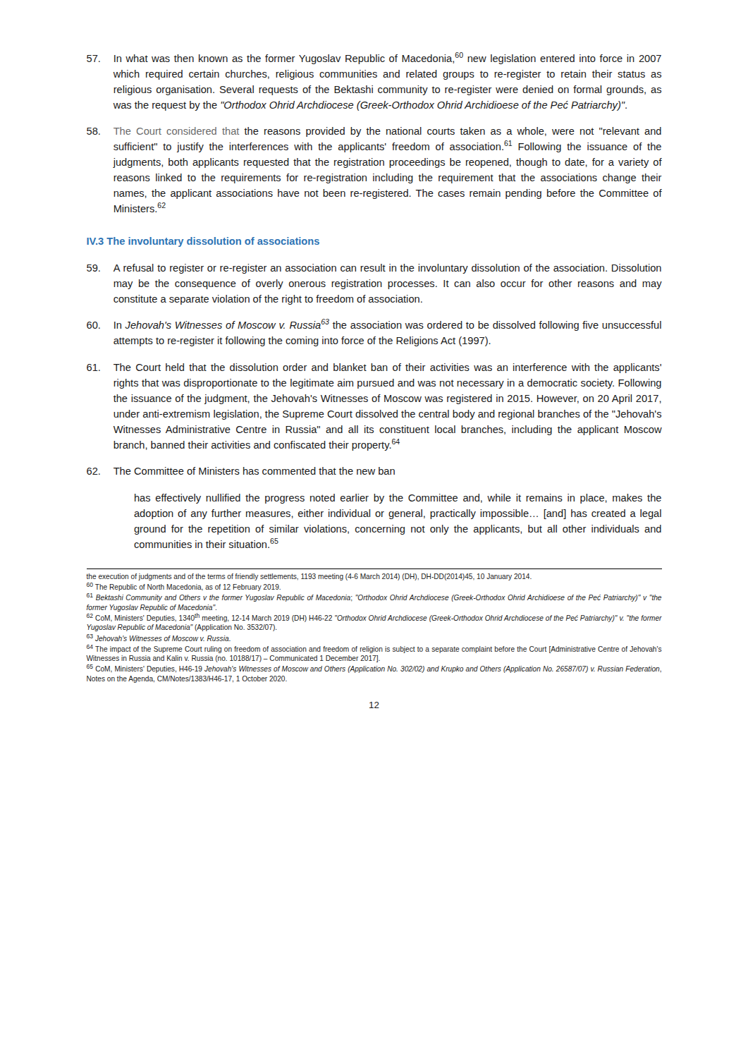57.
In what was then known as the former Yugoslav Republic of Macedonia,60 new legislation entered into force in 2007 which required certain churches, religious communities and related groups to re-register to retain their status as religious organisation. Several requests of the Bektashi community to re-register were denied on formal grounds, as was the request by the "Orthodox Ohrid Archdiocese (Greek-Orthodox Ohrid Archidioese of the Peć Patriarchy)".
58.
The Court considered that the reasons provided by the national courts taken as a whole, were not "relevant and sufficient" to justify the interferences with the applicants' freedom of association.61 Following the issuance of the judgments, both applicants requested that the registration proceedings be reopened, though to date, for a variety of reasons linked to the requirements for re-registration including the requirement that the associations change their names, the applicant associations have not been re-registered. The cases remain pending before the Committee of Ministers.62
IV.3 The involuntary dissolution of associations
59.
A refusal to register or re-register an association can result in the involuntary dissolution of the association. Dissolution may be the consequence of overly onerous registration processes. It can also occur for other reasons and may constitute a separate violation of the right to freedom of association.
60.
In Jehovah's Witnesses of Moscow v. Russia63 the association was ordered to be dissolved following five unsuccessful attempts to re-register it following the coming into force of the Religions Act (1997).
61.
The Court held that the dissolution order and blanket ban of their activities was an interference with the applicants' rights that was disproportionate to the legitimate aim pursued and was not necessary in a democratic society. Following the issuance of the judgment, the Jehovah's Witnesses of Moscow was registered in 2015. However, on 20 April 2017, under anti-extremism legislation, the Supreme Court dissolved the central body and regional branches of the "Jehovah's Witnesses Administrative Centre in Russia" and all its constituent local branches, including the applicant Moscow branch, banned their activities and confiscated their property.64
62.
The Committee of Ministers has commented that the new ban
has effectively nullified the progress noted earlier by the Committee and, while it remains in place, makes the adoption of any further measures, either individual or general, practically impossible… [and] has created a legal ground for the repetition of similar violations, concerning not only the applicants, but all other individuals and communities in their situation.65
the execution of judgments and of the terms of friendly settlements, 1193 meeting (4-6 March 2014) (DH), DH-DD(2014)45, 10 January 2014.
60 The Republic of North Macedonia, as of 12 February 2019.
61 Bektashi Community and Others v the former Yugoslav Republic of Macedonia; "Orthodox Ohrid Archdiocese (Greek-Orthodox Ohrid Archidioese of the Peć Patriarchy)" v "the former Yugoslav Republic of Macedonia".
62 CoM, Ministers' Deputies, 1340th meeting, 12-14 March 2019 (DH) H46-22 "Orthodox Ohrid Archdiocese (Greek-Orthodox Ohrid Archdiocese of the Peć Patriarchy)" v. "the former Yugoslav Republic of Macedonia" (Application No. 3532/07).
63 Jehovah's Witnesses of Moscow v. Russia.
64 The impact of the Supreme Court ruling on freedom of association and freedom of religion is subject to a separate complaint before the Court [Administrative Centre of Jehovah's Witnesses in Russia and Kalin v. Russia (no. 10188/17) – Communicated 1 December 2017].
65 CoM, Ministers' Deputies, H46-19 Jehovah's Witnesses of Moscow and Others (Application No. 302/02) and Krupko and Others (Application No. 26587/07) v. Russian Federation, Notes on the Agenda, CM/Notes/1383/H46-17, 1 October 2020.
12